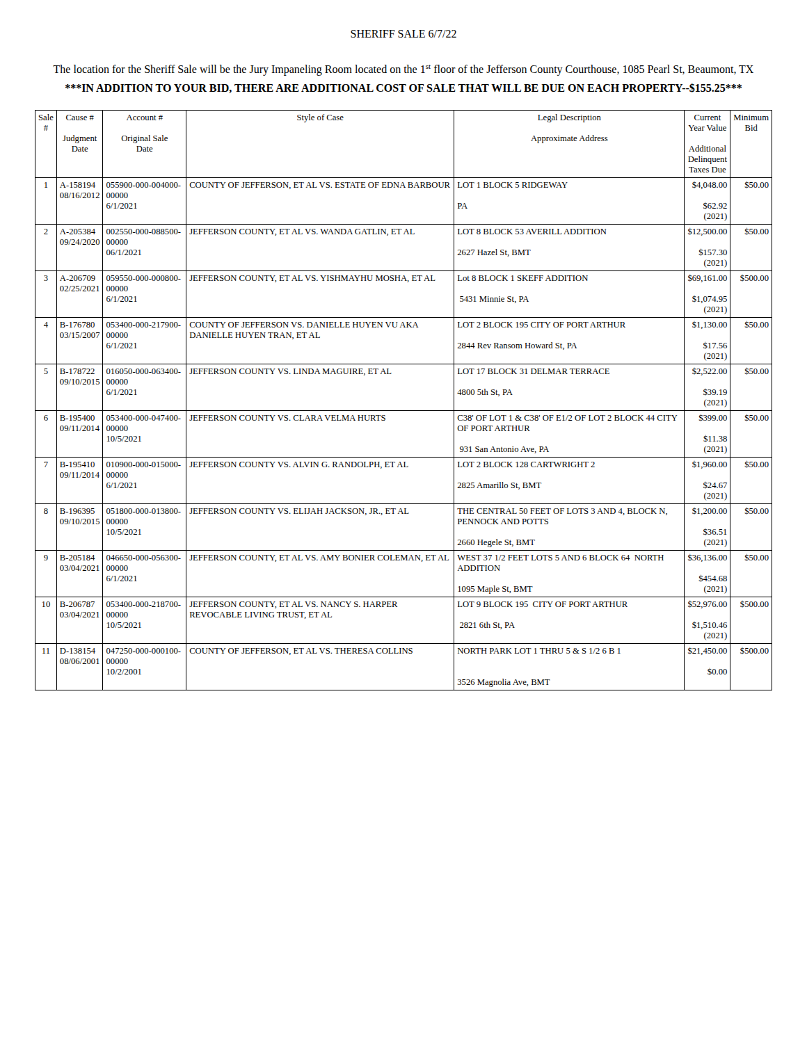SHERIFF SALE 6/7/22
The location for the Sheriff Sale will be the Jury Impaneling Room located on the 1st floor of the Jefferson County Courthouse, 1085 Pearl St, Beaumont, TX
***IN ADDITION TO YOUR BID, THERE ARE ADDITIONAL COST OF SALE THAT WILL BE DUE ON EACH PROPERTY--$155.25***
| Sale # | Cause # Judgment Date | Account # Original Sale Date | Style of Case | Legal Description Approximate Address | Current Year Value Additional Delinquent Taxes Due | Minimum Bid |
| --- | --- | --- | --- | --- | --- | --- |
| 1 | A-158194 08/16/2012 | 055900-000-004000-00000 6/1/2021 | COUNTY OF JEFFERSON, ET AL VS. ESTATE OF EDNA BARBOUR | LOT 1 BLOCK 5 RIDGEWAY PA | $4,048.00 $62.92 (2021) | $50.00 |
| 2 | A-205384 09/24/2020 | 002550-000-088500-00000 06/1/2021 | JEFFERSON COUNTY, ET AL VS. WANDA GATLIN, ET AL | LOT 8 BLOCK 53 AVERILL ADDITION 2627 Hazel St, BMT | $12,500.00 $157.30 (2021) | $50.00 |
| 3 | A-206709 02/25/2021 | 059550-000-000800-00000 6/1/2021 | JEFFERSON COUNTY, ET AL VS. YISHMAYHU MOSHA, ET AL | Lot 8 BLOCK 1 SKEFF ADDITION 5431 Minnie St, PA | $69,161.00 $1,074.95 (2021) | $500.00 |
| 4 | B-176780 03/15/2007 | 053400-000-217900-00000 6/1/2021 | COUNTY OF JEFFERSON VS. DANIELLE HUYEN VU AKA DANIELLE HUYEN TRAN, ET AL | LOT 2 BLOCK 195 CITY OF PORT ARTHUR 2844 Rev Ransom Howard St, PA | $1,130.00 $17.56 (2021) | $50.00 |
| 5 | B-178722 09/10/2015 | 016050-000-063400-00000 6/1/2021 | JEFFERSON COUNTY VS. LINDA MAGUIRE, ET AL | LOT 17 BLOCK 31 DELMAR TERRACE 4800 5th St, PA | $2,522.00 $39.19 (2021) | $50.00 |
| 6 | B-195400 09/11/2014 | 053400-000-047400-00000 10/5/2021 | JEFFERSON COUNTY VS. CLARA VELMA HURTS | C38' OF LOT 1 & C38' OF E1/2 OF LOT 2 BLOCK 44 CITY OF PORT ARTHUR 931 San Antonio Ave, PA | $399.00 $11.38 (2021) | $50.00 |
| 7 | B-195410 09/11/2014 | 010900-000-015000-00000 6/1/2021 | JEFFERSON COUNTY VS. ALVIN G. RANDOLPH, ET AL | LOT 2 BLOCK 128 CARTWRIGHT 2 2825 Amarillo St, BMT | $1,960.00 $24.67 (2021) | $50.00 |
| 8 | B-196395 09/10/2015 | 051800-000-013800-00000 10/5/2021 | JEFFERSON COUNTY VS. ELIJAH JACKSON, JR., ET AL | THE CENTRAL 50 FEET OF LOTS 3 AND 4, BLOCK N, PENNOCK AND POTTS 2660 Hegele St, BMT | $1,200.00 $36.51 (2021) | $50.00 |
| 9 | B-205184 03/04/2021 | 046650-000-056300-00000 6/1/2021 | JEFFERSON COUNTY, ET AL VS. AMY BONIER COLEMAN, ET AL | WEST 37 1/2 FEET LOTS 5 AND 6 BLOCK 64 NORTH ADDITION 1095 Maple St, BMT | $36,136.00 $454.68 (2021) | $50.00 |
| 10 | B-206787 03/04/2021 | 053400-000-218700-00000 10/5/2021 | JEFFERSON COUNTY, ET AL VS. NANCY S. HARPER REVOCABLE LIVING TRUST, ET AL | LOT 9 BLOCK 195 CITY OF PORT ARTHUR 2821 6th St, PA | $52,976.00 $1,510.46 (2021) | $500.00 |
| 11 | D-138154 08/06/2001 | 047250-000-000100-00000 10/2/2001 | COUNTY OF JEFFERSON, ET AL VS. THERESA COLLINS | NORTH PARK LOT 1 THRU 5 & S 1/2 6 B 1 3526 Magnolia Ave, BMT | $21,450.00 $0.00 | $500.00 |